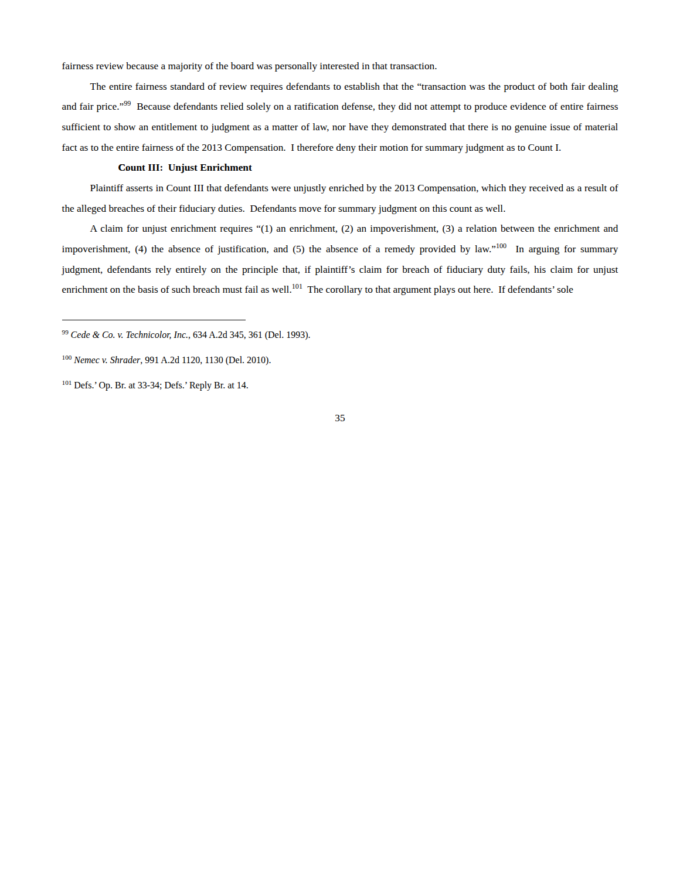fairness review because a majority of the board was personally interested in that transaction.
The entire fairness standard of review requires defendants to establish that the “transaction was the product of both fair dealing and fair price.”99 Because defendants relied solely on a ratification defense, they did not attempt to produce evidence of entire fairness sufficient to show an entitlement to judgment as a matter of law, nor have they demonstrated that there is no genuine issue of material fact as to the entire fairness of the 2013 Compensation. I therefore deny their motion for summary judgment as to Count I.
C. Count III: Unjust Enrichment
Plaintiff asserts in Count III that defendants were unjustly enriched by the 2013 Compensation, which they received as a result of the alleged breaches of their fiduciary duties. Defendants move for summary judgment on this count as well.
A claim for unjust enrichment requires “(1) an enrichment, (2) an impoverishment, (3) a relation between the enrichment and impoverishment, (4) the absence of justification, and (5) the absence of a remedy provided by law.”100 In arguing for summary judgment, defendants rely entirely on the principle that, if plaintiff’s claim for breach of fiduciary duty fails, his claim for unjust enrichment on the basis of such breach must fail as well.101 The corollary to that argument plays out here. If defendants’ sole
99 Cede & Co. v. Technicolor, Inc., 634 A.2d 345, 361 (Del. 1993).
100 Nemec v. Shrader, 991 A.2d 1120, 1130 (Del. 2010).
101 Defs.’ Op. Br. at 33-34; Defs.’ Reply Br. at 14.
35